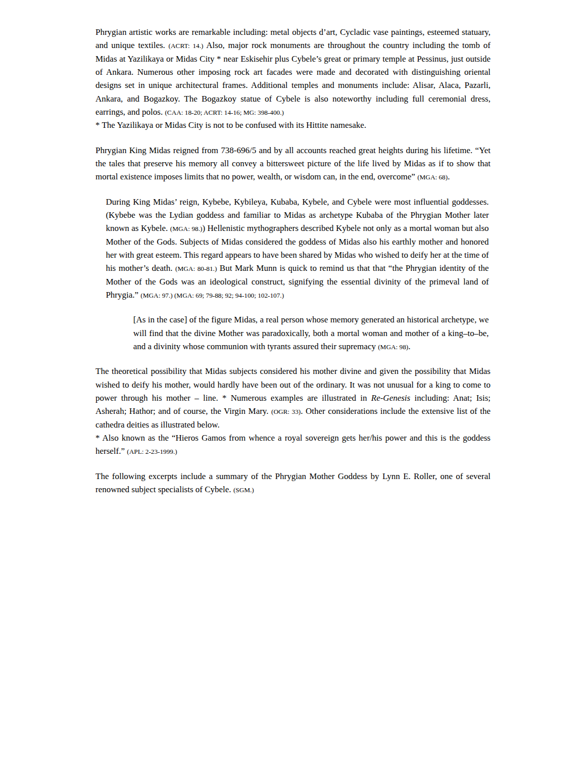Phrygian artistic works are remarkable including: metal objects d’art, Cycladic vase paintings, esteemed statuary, and unique textiles. (ACRT: 14.) Also, major rock monuments are throughout the country including the tomb of Midas at Yazilikaya or Midas City * near Eskisehir plus Cybele’s great or primary temple at Pessinus, just outside of Ankara. Numerous other imposing rock art facades were made and decorated with distinguishing oriental designs set in unique architectural frames. Additional temples and monuments include: Alisar, Alaca, Pazarli, Ankara, and Bogazkoy. The Bogazkoy statue of Cybele is also noteworthy including full ceremonial dress, earrings, and polos. (CAA: 18-20; ACRT: 14-16; MG: 398-400.)
* The Yazilikaya or Midas City is not to be confused with its Hittite namesake.
Phrygian King Midas reigned from 738-696/5 and by all accounts reached great heights during his lifetime. “Yet the tales that preserve his memory all convey a bittersweet picture of the life lived by Midas as if to show that mortal existence imposes limits that no power, wealth, or wisdom can, in the end, overcome” (MGA: 68).
During King Midas’ reign, Kybebe, Kybileya, Kubaba, Kybele, and Cybele were most influential goddesses. (Kybebe was the Lydian goddess and familiar to Midas as archetype Kubaba of the Phrygian Mother later known as Kybele. (MGA: 98.)) Hellenistic mythographers described Kybele not only as a mortal woman but also Mother of the Gods. Subjects of Midas considered the goddess of Midas also his earthly mother and honored her with great esteem. This regard appears to have been shared by Midas who wished to deify her at the time of his mother’s death. (MGA: 80-81.) But Mark Munn is quick to remind us that that “the Phrygian identity of the Mother of the Gods was an ideological construct, signifying the essential divinity of the primeval land of Phrygia.” (MGA: 97.) (MGA: 69; 79-88; 92; 94-100; 102-107.)
[As in the case] of the figure Midas, a real person whose memory generated an historical archetype, we will find that the divine Mother was paradoxically, both a mortal woman and mother of a king–to–be, and a divinity whose communion with tyrants assured their supremacy (MGA: 98).
The theoretical possibility that Midas subjects considered his mother divine and given the possibility that Midas wished to deify his mother, would hardly have been out of the ordinary. It was not unusual for a king to come to power through his mother – line. * Numerous examples are illustrated in Re-Genesis including: Anat; Isis; Asherah; Hathor; and of course, the Virgin Mary. (OGR: 33). Other considerations include the extensive list of the cathedra deities as illustrated below.
* Also known as the “Hieros Gamos from whence a royal sovereign gets her/his power and this is the goddess herself.” (APL: 2-23-1999.)
The following excerpts include a summary of the Phrygian Mother Goddess by Lynn E. Roller, one of several renowned subject specialists of Cybele. (SGM.)